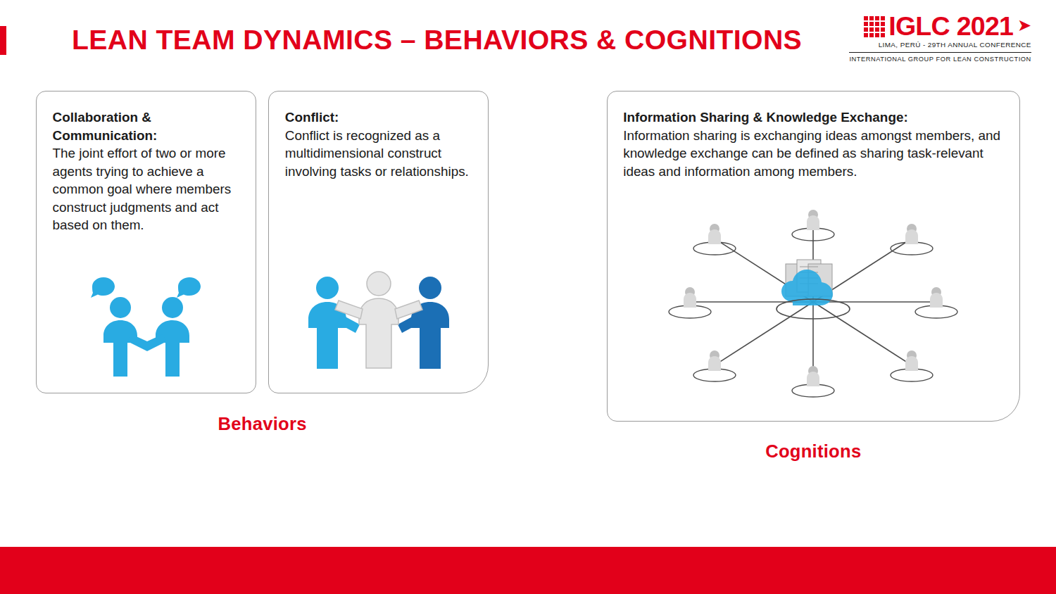IGLC 2021 ➤
LIMA, PERÚ - 29TH ANNUAL CONFERENCE
INTERNATIONAL GROUP FOR LEAN CONSTRUCTION
LEAN TEAM DYNAMICS – BEHAVIORS & COGNITIONS
Collaboration & Communication:
The joint effort of two or more agents trying to achieve a common goal where members construct judgments and act based on them.
Conflict:
Conflict is recognized as a multidimensional construct involving tasks or relationships.
Behaviors
Information Sharing & Knowledge Exchange:
Information sharing is exchanging ideas amongst members, and knowledge exchange can be defined as sharing task-relevant ideas and information among members.
Cognitions